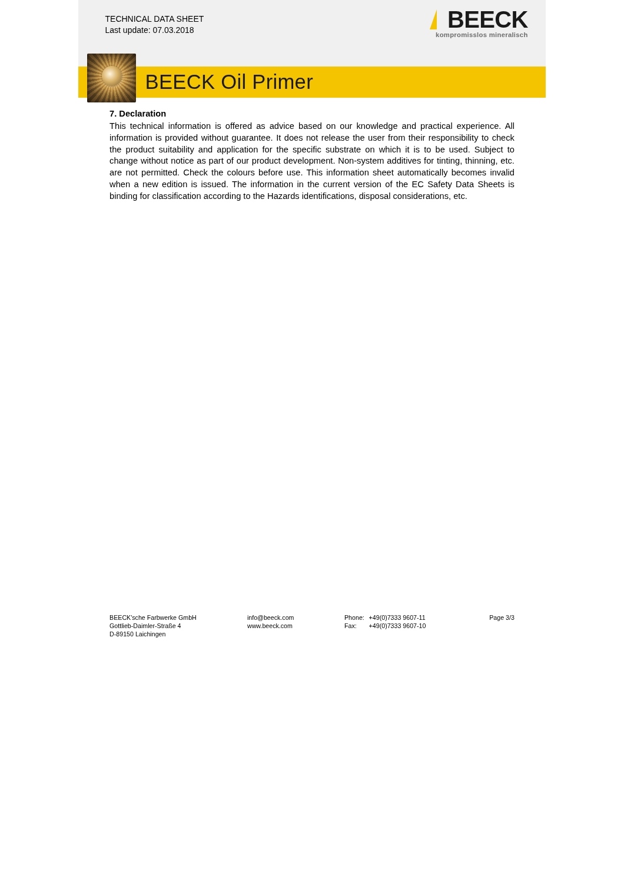TECHNICAL DATA SHEET
Last update: 07.03.2018
BEECK
kompromisslos mineralisch
BEECK Oil Primer
7. Declaration
This technical information is offered as advice based on our knowledge and practical experience. All information is provided without guarantee. It does not release the user from their responsibility to check the product suitability and application for the specific substrate on which it is to be used. Subject to change without notice as part of our product development. Non-system additives for tinting, thinning, etc. are not permitted. Check the colours before use. This information sheet automatically becomes invalid when a new edition is issued. The information in the current version of the EC Safety Data Sheets is binding for classification according to the Hazards identifications, disposal considerations, etc.
| BEECK'sche Farbwerke GmbH Gottlieb-Daimler-Straße 4 D-89150 Laichingen | info@beeck.com www.beeck.com | Phone: +49(0)7333 9607-11 Fax: +49(0)7333 9607-10 | Page 3/3 |